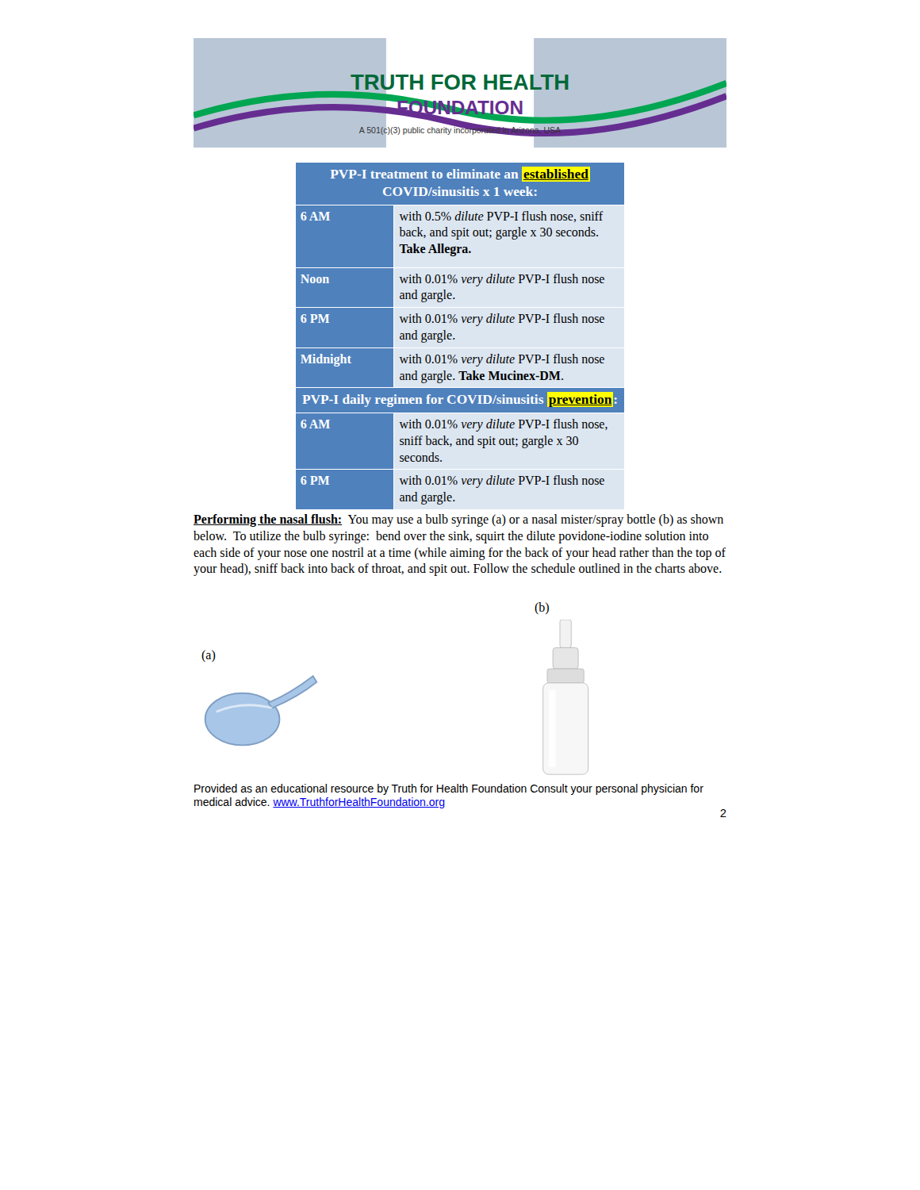| PVP-I treatment to eliminate an established COVID/sinusitis x 1 week: |
| 6 AM | with 0.5% dilute PVP-I flush nose, sniff back, and spit out; gargle x 30 seconds. Take Allegra. |
| Noon | with 0.01% very dilute PVP-I flush nose and gargle. |
| 6 PM | with 0.01% very dilute PVP-I flush nose and gargle. |
| Midnight | with 0.01% very dilute PVP-I flush nose and gargle. Take Mucinex-DM . |
| PVP-I daily regimen for COVID/sinusitis prevention : |
| 6 AM | with 0.01% very dilute PVP-I flush nose, sniff back, and spit out; gargle x 30 seconds. |
| 6 PM | with 0.01% very dilute PVP-I flush nose and gargle. |
Performing the nasal flush: You may use a bulb syringe (a) or a nasal mister/spray bottle (b) as shown below. To utilize the bulb syringe: bend over the sink, squirt the dilute povidone-iodine solution into each side of your nose one nostril at a time (while aiming for the back of your head rather than the top of your head), sniff back into back of throat, and spit out. Follow the schedule outlined in the charts above.
(a)
(b)
Provided as an educational resource by Truth for Health Foundation Consult your personal physician for medical advice. www.TruthforHealthFoundation.org
2